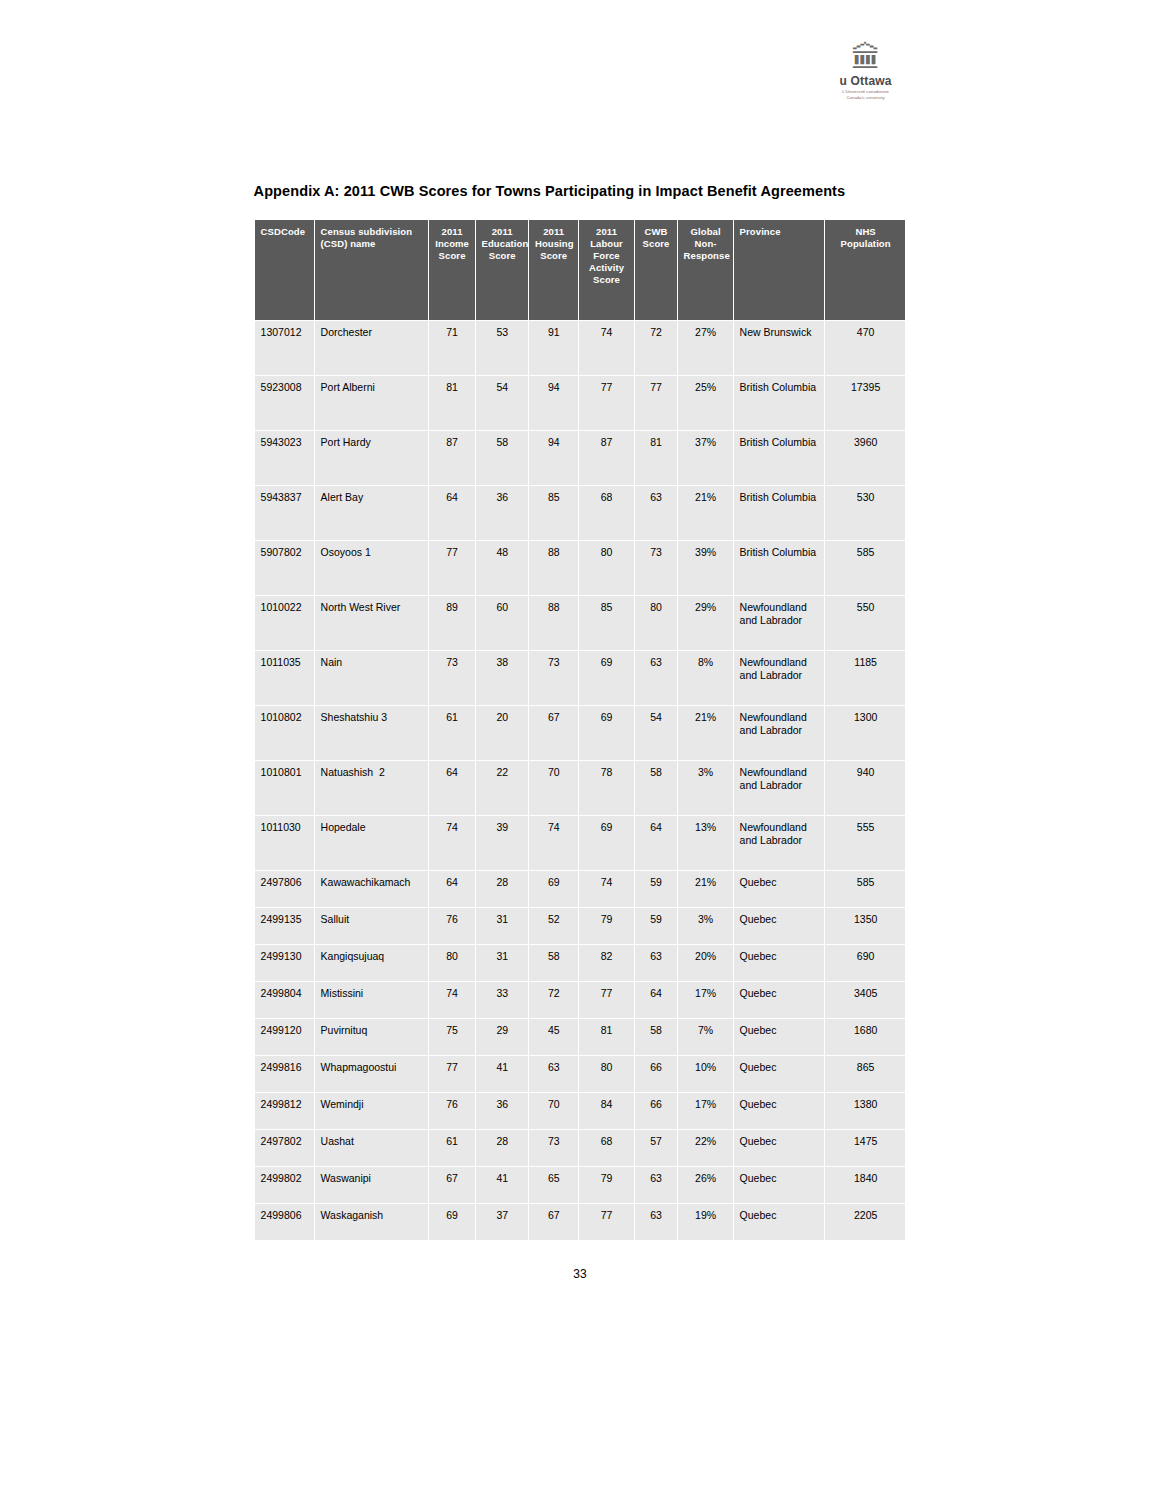🏛
u Ottawa
L'Université canadienne
Canada's university
Appendix A: 2011 CWB Scores for Towns Participating in Impact Benefit Agreements
| CSDCode | Census subdivision (CSD) name | 2011 Income Score | 2011 Education Score | 2011 Housing Score | 2011 Labour Force Activity Score | CWB Score | Global Non-Response | Province | NHS Population |
| --- | --- | --- | --- | --- | --- | --- | --- | --- | --- |
| 1307012 | Dorchester | 71 | 53 | 91 | 74 | 72 | 27% | New Brunswick | 470 |
| 5923008 | Port Alberni | 81 | 54 | 94 | 77 | 77 | 25% | British Columbia | 17395 |
| 5943023 | Port Hardy | 87 | 58 | 94 | 87 | 81 | 37% | British Columbia | 3960 |
| 5943837 | Alert Bay | 64 | 36 | 85 | 68 | 63 | 21% | British Columbia | 530 |
| 5907802 | Osoyoos 1 | 77 | 48 | 88 | 80 | 73 | 39% | British Columbia | 585 |
| 1010022 | North West River | 89 | 60 | 88 | 85 | 80 | 29% | Newfoundland and Labrador | 550 |
| 1011035 | Nain | 73 | 38 | 73 | 69 | 63 | 8% | Newfoundland and Labrador | 1185 |
| 1010802 | Sheshatshiu 3 | 61 | 20 | 67 | 69 | 54 | 21% | Newfoundland and Labrador | 1300 |
| 1010801 | Natuashish 2 | 64 | 22 | 70 | 78 | 58 | 3% | Newfoundland and Labrador | 940 |
| 1011030 | Hopedale | 74 | 39 | 74 | 69 | 64 | 13% | Newfoundland and Labrador | 555 |
| 2497806 | Kawawachikamach | 64 | 28 | 69 | 74 | 59 | 21% | Quebec | 585 |
| 2499135 | Salluit | 76 | 31 | 52 | 79 | 59 | 3% | Quebec | 1350 |
| 2499130 | Kangiqsujuaq | 80 | 31 | 58 | 82 | 63 | 20% | Quebec | 690 |
| 2499804 | Mistissini | 74 | 33 | 72 | 77 | 64 | 17% | Quebec | 3405 |
| 2499120 | Puvirnituq | 75 | 29 | 45 | 81 | 58 | 7% | Quebec | 1680 |
| 2499816 | Whapmagoostui | 77 | 41 | 63 | 80 | 66 | 10% | Quebec | 865 |
| 2499812 | Wemindji | 76 | 36 | 70 | 84 | 66 | 17% | Quebec | 1380 |
| 2497802 | Uashat | 61 | 28 | 73 | 68 | 57 | 22% | Quebec | 1475 |
| 2499802 | Waswanipi | 67 | 41 | 65 | 79 | 63 | 26% | Quebec | 1840 |
| 2499806 | Waskaganish | 69 | 37 | 67 | 77 | 63 | 19% | Quebec | 2205 |
33